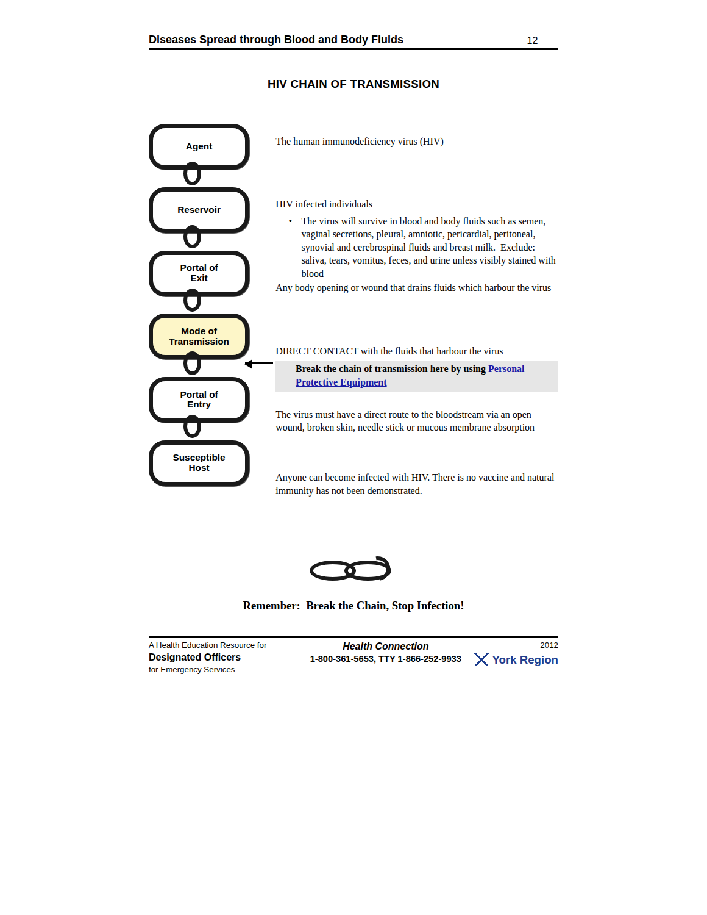Diseases Spread through Blood and Body Fluids
12
HIV CHAIN OF TRANSMISSION
Agent
Reservoir
Portal of
Exit
Mode of
Transmission
Portal of
Entry
Susceptible
Host
The human immunodeficiency virus (HIV)
HIV infected individuals
The virus will survive in blood and body fluids such as semen, vaginal secretions, pleural, amniotic, pericardial, peritoneal, synovial and cerebrospinal fluids and breast milk. Exclude: saliva, tears, vomitus, feces, and urine unless visibly stained with blood
Any body opening or wound that drains fluids which harbour the virus
DIRECT CONTACT with the fluids that harbour the virus
Break the chain of transmission here by using Personal Protective Equipment
The virus must have a direct route to the bloodstream via an open wound, broken skin, needle stick or mucous membrane absorption
Anyone can become infected with HIV. There is no vaccine and natural immunity has not been demonstrated.
Remember: Break the Chain, Stop Infection!
A Health Education Resource for
Designated Officers
for Emergency Services
Health Connection
1-800-361-5653, TTY 1-866-252-9933
2012
York Region